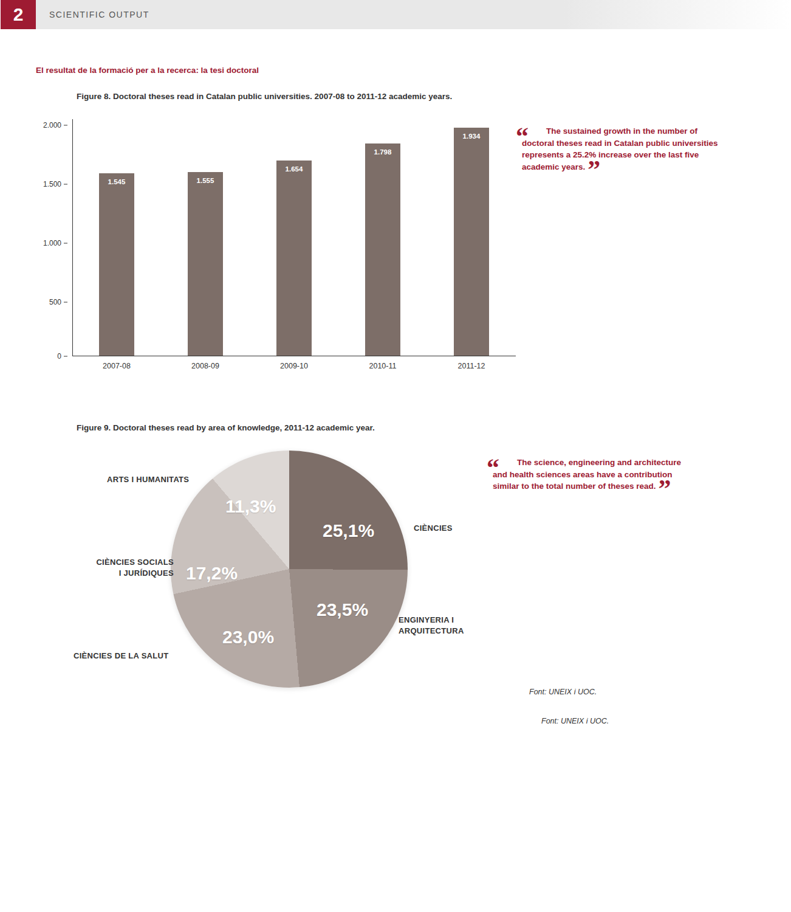2
SCIENTIFIC OUTPUT
El resultat de la formació per a la recerca: la tesi doctoral
Figure 8. Doctoral theses read in Catalan public universities. 2007-08 to 2011-12 academic years.
2.000
1.500
1.000
500
0
1.545
1.555
1.654
1.798
1.934
2007-08
2008-09
2009-10
2010-11
2011-12
“ The sustained growth in the number of doctoral theses read in Catalan public universities represents a 25.2% increase over the last five academic years.”
Font: UNEIX i UOC.
Figure 9. Doctoral theses read by area of knowledge, 2011-12 academic year.
25,1%
23,5%
23,0%
17,2%
11,3%
ARTS I HUMANITATS
CIÈNCIES SOCIALS
I JURÍDIQUES
CIÈNCIES DE LA SALUT
ENGINYERIA I
ARQUITECTURA
CIÈNCIES
“ The science, engineering and architecture and health sciences areas have a contribution similar to the total number of theses read.”
Font: UNEIX i UOC.